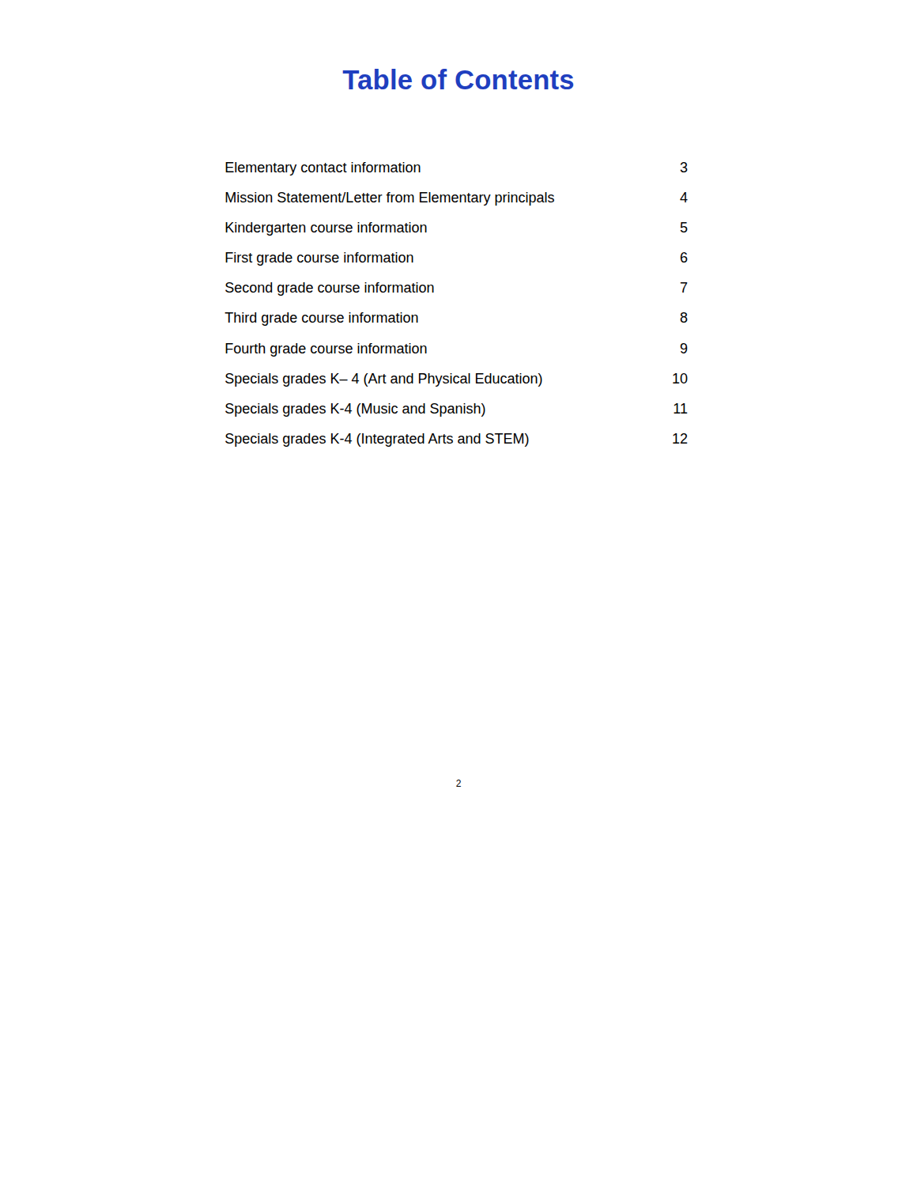Table of Contents
| Elementary contact information | 3 |
| Mission Statement/Letter from Elementary principals | 4 |
| Kindergarten course information | 5 |
| First grade course information | 6 |
| Second grade course information | 7 |
| Third grade course information | 8 |
| Fourth grade course information | 9 |
| Specials grades K– 4 (Art and Physical Education) | 10 |
| Specials grades K-4 (Music and Spanish) | 11 |
| Specials grades K-4 (Integrated Arts and STEM) | 12 |
2